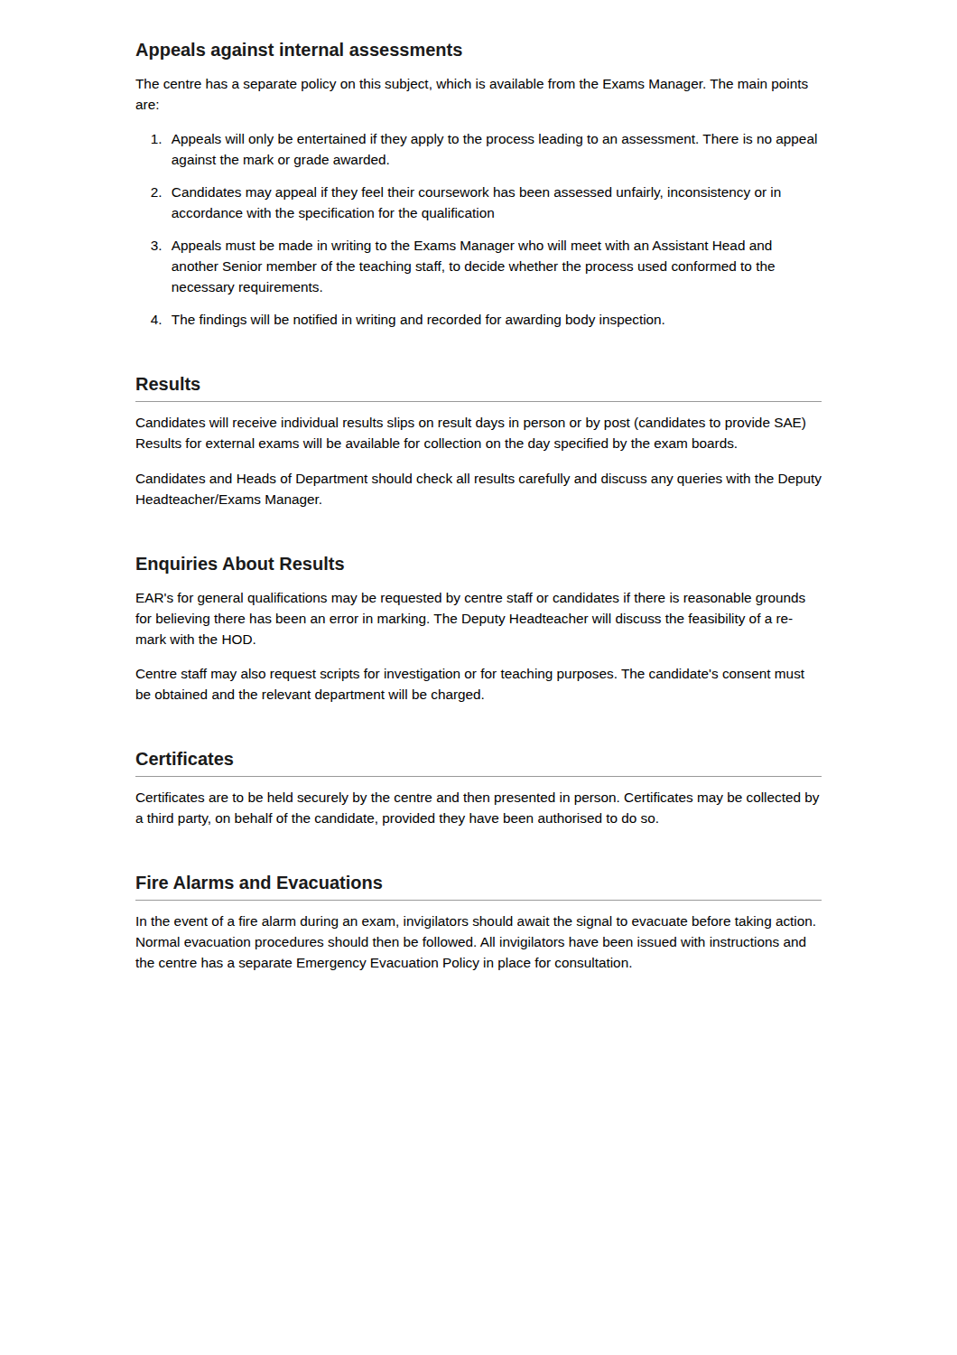Appeals against internal assessments
The centre has a separate policy on this subject, which is available from the Exams Manager. The main points are:
Appeals will only be entertained if they apply to the process leading to an assessment. There is no appeal against the mark or grade awarded.
Candidates may appeal if they feel their coursework has been assessed unfairly, inconsistency or in accordance with the specification for the qualification
Appeals must be made in writing to the Exams Manager who will meet with an Assistant Head and another Senior member of the teaching staff, to decide whether the process used conformed to the necessary requirements.
The findings will be notified in writing and recorded for awarding body inspection.
Results
Candidates will receive individual results slips on result days in person or by post (candidates to provide SAE) Results for external exams will be available for collection on the day specified by the exam boards.
Candidates and Heads of Department should check all results carefully and discuss any queries with the Deputy Headteacher/Exams Manager.
Enquiries About Results
EAR's for general qualifications may be requested by centre staff or candidates if there is reasonable grounds for believing there has been an error in marking. The Deputy Headteacher will discuss the feasibility of a re-mark with the HOD.
Centre staff may also request scripts for investigation or for teaching purposes. The candidate's consent must be obtained and the relevant department will be charged.
Certificates
Certificates are to be held securely by the centre and then presented in person. Certificates may be collected by a third party, on behalf of the candidate, provided they have been authorised to do so.
Fire Alarms and Evacuations
In the event of a fire alarm during an exam, invigilators should await the signal to evacuate before taking action. Normal evacuation procedures should then be followed. All invigilators have been issued with instructions and the centre has a separate Emergency Evacuation Policy in place for consultation.